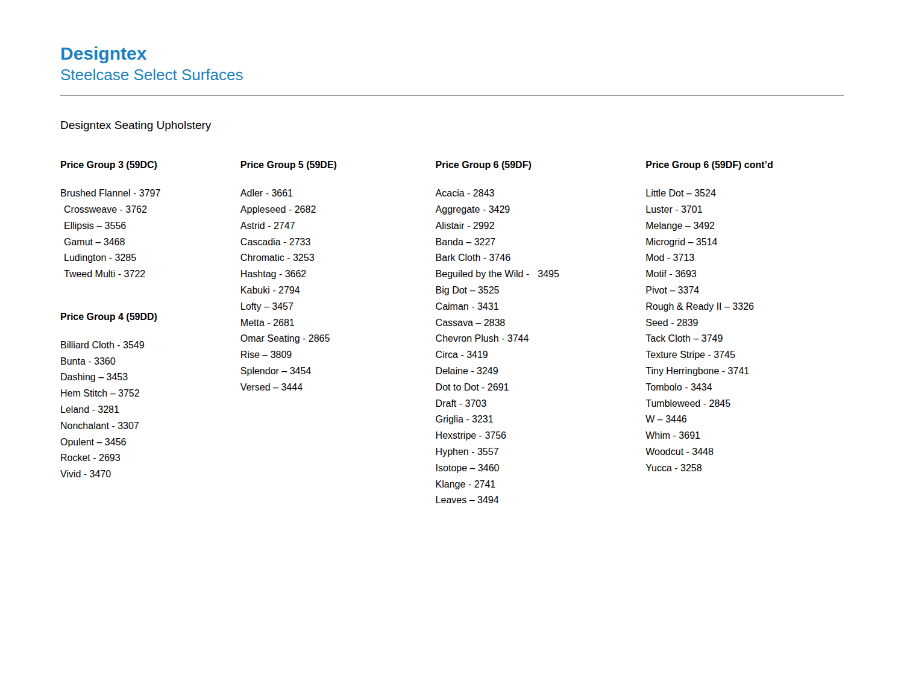Designtex
Steelcase Select Surfaces
Designtex Seating Upholstery
Price Group 3 (59DC)
Brushed Flannel - 3797
Crossweave - 3762
Ellipsis – 3556
Gamut – 3468
Ludington - 3285
Tweed Multi - 3722
Price Group 4 (59DD)
Billiard Cloth - 3549
Bunta - 3360
Dashing – 3453
Hem Stitch – 3752
Leland - 3281
Nonchalant - 3307
Opulent – 3456
Rocket - 2693
Vivid - 3470
Price Group 5 (59DE)
Adler - 3661
Appleseed - 2682
Astrid - 2747
Cascadia - 2733
Chromatic - 3253
Hashtag - 3662
Kabuki - 2794
Lofty – 3457
Metta - 2681
Omar Seating - 2865
Rise – 3809
Splendor – 3454
Versed – 3444
Price Group 6 (59DF)
Acacia - 2843
Aggregate - 3429
Alistair - 2992
Banda – 3227
Bark Cloth - 3746
Beguiled by the Wild -3495
Big Dot – 3525
Caiman - 3431
Cassava – 2838
Chevron Plush - 3744
Circa - 3419
Delaine - 3249
Dot to Dot - 2691
Draft - 3703
Griglia - 3231
Hexstripe - 3756
Hyphen - 3557
Isotope – 3460
Klange - 2741
Leaves – 3494
Price Group 6 (59DF) cont’d
Little Dot – 3524
Luster - 3701
Melange – 3492
Microgrid – 3514
Mod - 3713
Motif - 3693
Pivot – 3374
Rough & Ready II – 3326
Seed - 2839
Tack Cloth – 3749
Texture Stripe - 3745
Tiny Herringbone - 3741
Tombolo - 3434
Tumbleweed - 2845
W – 3446
Whim - 3691
Woodcut - 3448
Yucca - 3258